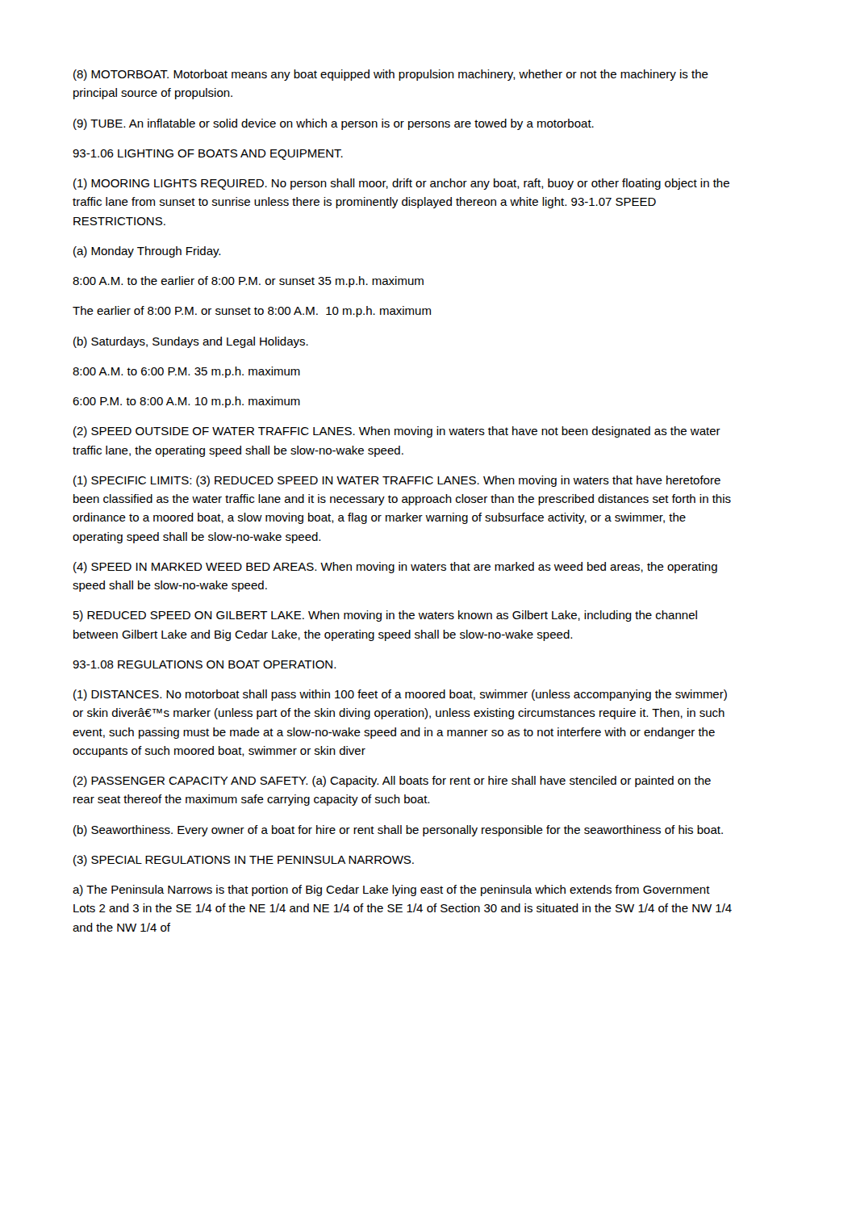(8) MOTORBOAT. Motorboat means any boat equipped with propulsion machinery, whether or not the machinery is the principal source of propulsion.
(9) TUBE. An inflatable or solid device on which a person is or persons are towed by a motorboat.
93-1.06 LIGHTING OF BOATS AND EQUIPMENT.
(1) MOORING LIGHTS REQUIRED. No person shall moor, drift or anchor any boat, raft, buoy or other floating object in the traffic lane from sunset to sunrise unless there is prominently displayed thereon a white light. 93-1.07 SPEED RESTRICTIONS.
(a) Monday Through Friday.
8:00 A.M. to the earlier of 8:00 P.M. or sunset 35 m.p.h. maximum
The earlier of 8:00 P.M. or sunset to 8:00 A.M. 10 m.p.h. maximum
(b) Saturdays, Sundays and Legal Holidays.
8:00 A.M. to 6:00 P.M. 35 m.p.h. maximum
6:00 P.M. to 8:00 A.M. 10 m.p.h. maximum
(2) SPEED OUTSIDE OF WATER TRAFFIC LANES. When moving in waters that have not been designated as the water traffic lane, the operating speed shall be slow-no-wake speed.
(1) SPECIFIC LIMITS: (3) REDUCED SPEED IN WATER TRAFFIC LANES. When moving in waters that have heretofore been classified as the water traffic lane and it is necessary to approach closer than the prescribed distances set forth in this ordinance to a moored boat, a slow moving boat, a flag or marker warning of subsurface activity, or a swimmer, the operating speed shall be slow-no-wake speed.
(4) SPEED IN MARKED WEED BED AREAS. When moving in waters that are marked as weed bed areas, the operating speed shall be slow-no-wake speed.
5) REDUCED SPEED ON GILBERT LAKE. When moving in the waters known as Gilbert Lake, including the channel between Gilbert Lake and Big Cedar Lake, the operating speed shall be slow-no-wake speed.
93-1.08 REGULATIONS ON BOAT OPERATION.
(1) DISTANCES. No motorboat shall pass within 100 feet of a moored boat, swimmer (unless accompanying the swimmer) or skin diverâ€™s marker (unless part of the skin diving operation), unless existing circumstances require it. Then, in such event, such passing must be made at a slow-no-wake speed and in a manner so as to not interfere with or endanger the occupants of such moored boat, swimmer or skin diver
(2) PASSENGER CAPACITY AND SAFETY. (a) Capacity. All boats for rent or hire shall have stenciled or painted on the rear seat thereof the maximum safe carrying capacity of such boat.
(b) Seaworthiness. Every owner of a boat for hire or rent shall be personally responsible for the seaworthiness of his boat.
(3) SPECIAL REGULATIONS IN THE PENINSULA NARROWS.
a) The Peninsula Narrows is that portion of Big Cedar Lake lying east of the peninsula which extends from Government Lots 2 and 3 in the SE 1/4 of the NE 1/4 and NE 1/4 of the SE 1/4 of Section 30 and is situated in the SW 1/4 of the NW 1/4 and the NW 1/4 of